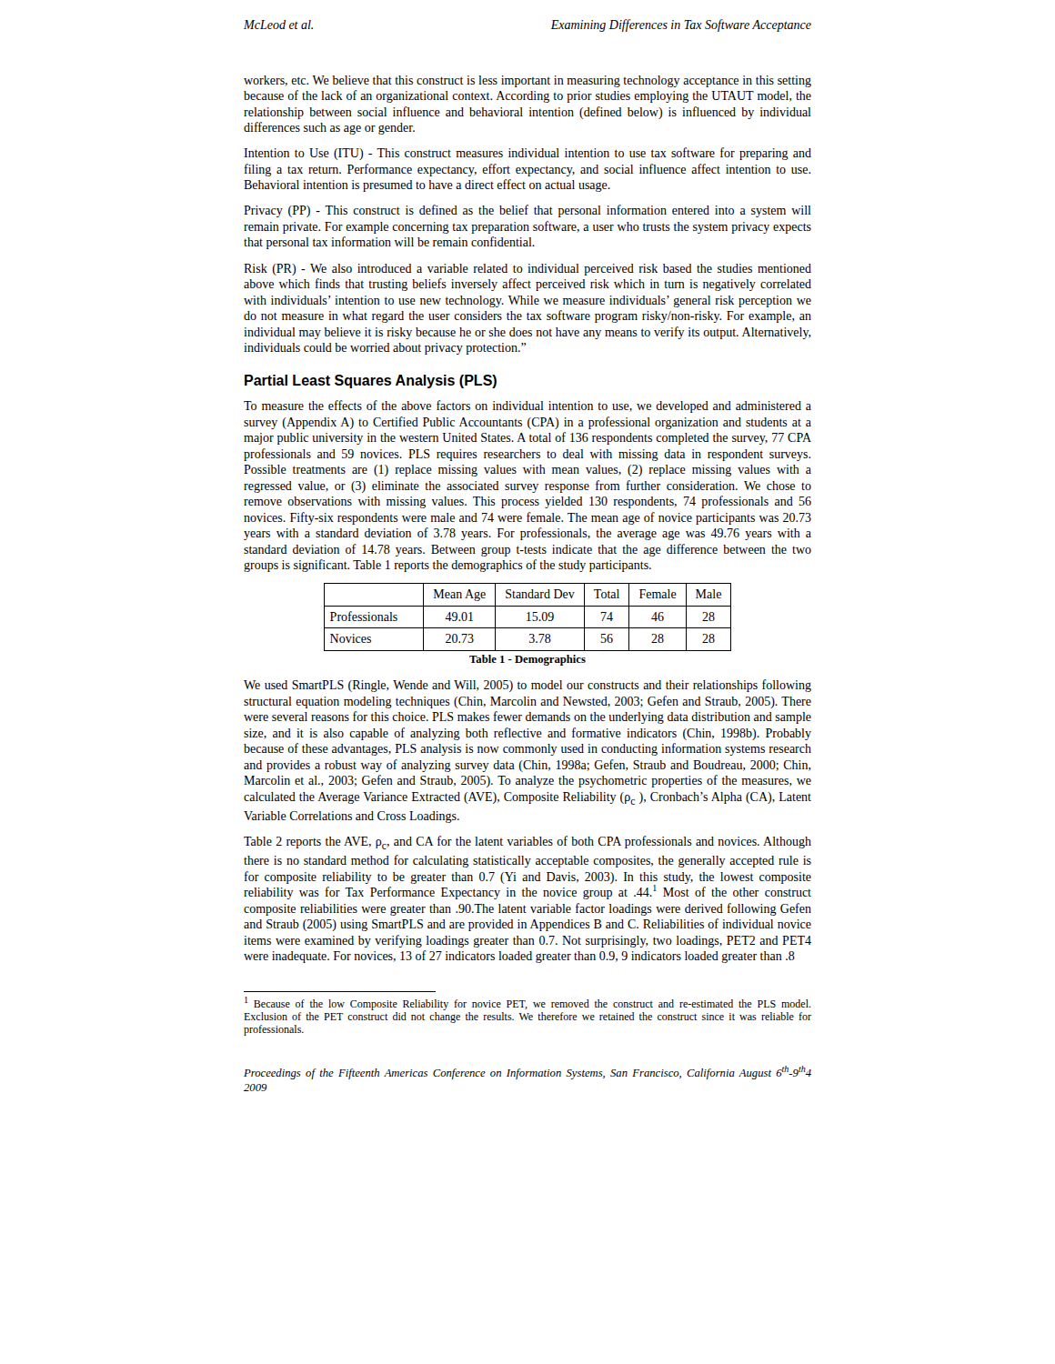McLeod et al.
Examining Differences in Tax Software Acceptance
workers, etc. We believe that this construct is less important in measuring technology acceptance in this setting because of the lack of an organizational context. According to prior studies employing the UTAUT model, the relationship between social influence and behavioral intention (defined below) is influenced by individual differences such as age or gender.
Intention to Use (ITU) - This construct measures individual intention to use tax software for preparing and filing a tax return. Performance expectancy, effort expectancy, and social influence affect intention to use. Behavioral intention is presumed to have a direct effect on actual usage.
Privacy (PP) - This construct is defined as the belief that personal information entered into a system will remain private. For example concerning tax preparation software, a user who trusts the system privacy expects that personal tax information will be remain confidential.
Risk (PR) - We also introduced a variable related to individual perceived risk based the studies mentioned above which finds that trusting beliefs inversely affect perceived risk which in turn is negatively correlated with individuals’ intention to use new technology. While we measure individuals’ general risk perception we do not measure in what regard the user considers the tax software program risky/non-risky. For example, an individual may believe it is risky because he or she does not have any means to verify its output. Alternatively, individuals could be worried about privacy protection.”
Partial Least Squares Analysis (PLS)
To measure the effects of the above factors on individual intention to use, we developed and administered a survey (Appendix A) to Certified Public Accountants (CPA) in a professional organization and students at a major public university in the western United States. A total of 136 respondents completed the survey, 77 CPA professionals and 59 novices. PLS requires researchers to deal with missing data in respondent surveys. Possible treatments are (1) replace missing values with mean values, (2) replace missing values with a regressed value, or (3) eliminate the associated survey response from further consideration. We chose to remove observations with missing values. This process yielded 130 respondents, 74 professionals and 56 novices. Fifty-six respondents were male and 74 were female. The mean age of novice participants was 20.73 years with a standard deviation of 3.78 years. For professionals, the average age was 49.76 years with a standard deviation of 14.78 years. Between group t-tests indicate that the age difference between the two groups is significant. Table 1 reports the demographics of the study participants.
| | Mean Age | Standard Dev | Total | Female | Male |
| Professionals | 49.01 | 15.09 | 74 | 46 | 28 |
| Novices | 20.73 | 3.78 | 56 | 28 | 28 |
Table 1 - Demographics
We used SmartPLS (Ringle, Wende and Will, 2005) to model our constructs and their relationships following structural equation modeling techniques (Chin, Marcolin and Newsted, 2003; Gefen and Straub, 2005). There were several reasons for this choice. PLS makes fewer demands on the underlying data distribution and sample size, and it is also capable of analyzing both reflective and formative indicators (Chin, 1998b). Probably because of these advantages, PLS analysis is now commonly used in conducting information systems research and provides a robust way of analyzing survey data (Chin, 1998a; Gefen, Straub and Boudreau, 2000; Chin, Marcolin et al., 2003; Gefen and Straub, 2005). To analyze the psychometric properties of the measures, we calculated the Average Variance Extracted (AVE), Composite Reliability (ρc ), Cronbach’s Alpha (CA), Latent Variable Correlations and Cross Loadings.
Table 2 reports the AVE, ρc, and CA for the latent variables of both CPA professionals and novices. Although there is no standard method for calculating statistically acceptable composites, the generally accepted rule is for composite reliability to be greater than 0.7 (Yi and Davis, 2003). In this study, the lowest composite reliability was for Tax Performance Expectancy in the novice group at .44.1 Most of the other construct composite reliabilities were greater than .90.The latent variable factor loadings were derived following Gefen and Straub (2005) using SmartPLS and are provided in Appendices B and C. Reliabilities of individual novice items were examined by verifying loadings greater than 0.7. Not surprisingly, two loadings, PET2 and PET4 were inadequate. For novices, 13 of 27 indicators loaded greater than 0.9, 9 indicators loaded greater than .8
1 Because of the low Composite Reliability for novice PET, we removed the construct and re-estimated the PLS model. Exclusion of the PET construct did not change the results. We therefore we retained the construct since it was reliable for professionals.
Proceedings of the Fifteenth Americas Conference on Information Systems, San Francisco, California August 6th-9th 2009
4